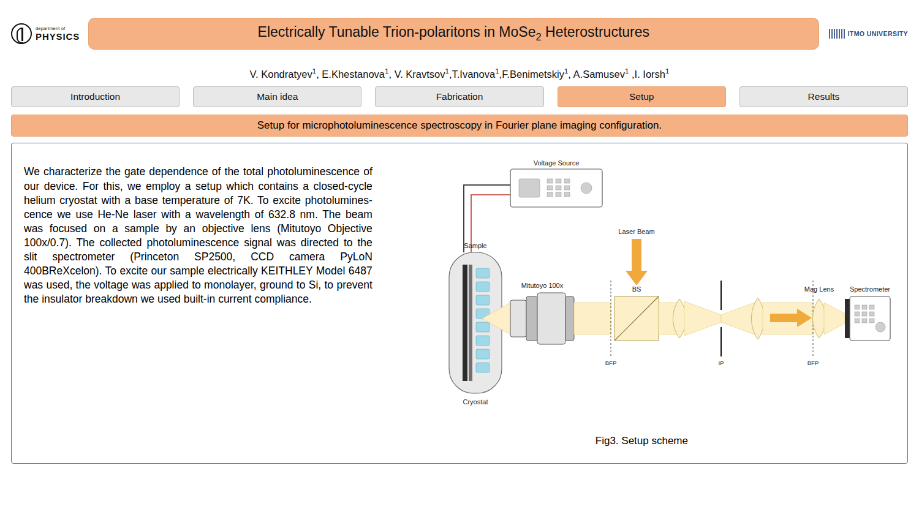department of PHYSICS
Electrically Tunable Trion-polaritons in MoSe2 Heterostructures
ITMO UNIVERSITY
V. Kondratyev1, E.Khestanova1, V. Kravtsov1,T.Ivanova1,F.Benimetskiy1, A.Samusev1 ,I. Iorsh1
Introduction
Main idea
Fabrication
Setup
Results
Setup for microphotoluminescence spectroscopy in Fourier plane imaging configuration.
We characterize the gate dependence of the total photoluminescence of our device. For this, we employ a setup which contains a closed-cycle helium cryostat with a base temperature of 7K. To excite photoluminescence we use He-Ne laser with a wavelength of 632.8 nm. The beam was focused on a sample by an objective lens (Mitutoyo Objective 100x/0.7). The collected photoluminescence signal was directed to the slit spectrometer (Princeton SP2500, CCD camera PyLoN 400BReXcelon). To excite our sample electrically KEITHLEY Model 6487 was used, the voltage was applied to monolayer, ground to Si, to prevent the insulator breakdown we used built-in current compliance.
Voltage Source Cryostat Sample Mitutoyo 100x BFP BS Laser Beam IP BFP Mag Lens Spectrometer
Fig3. Setup scheme